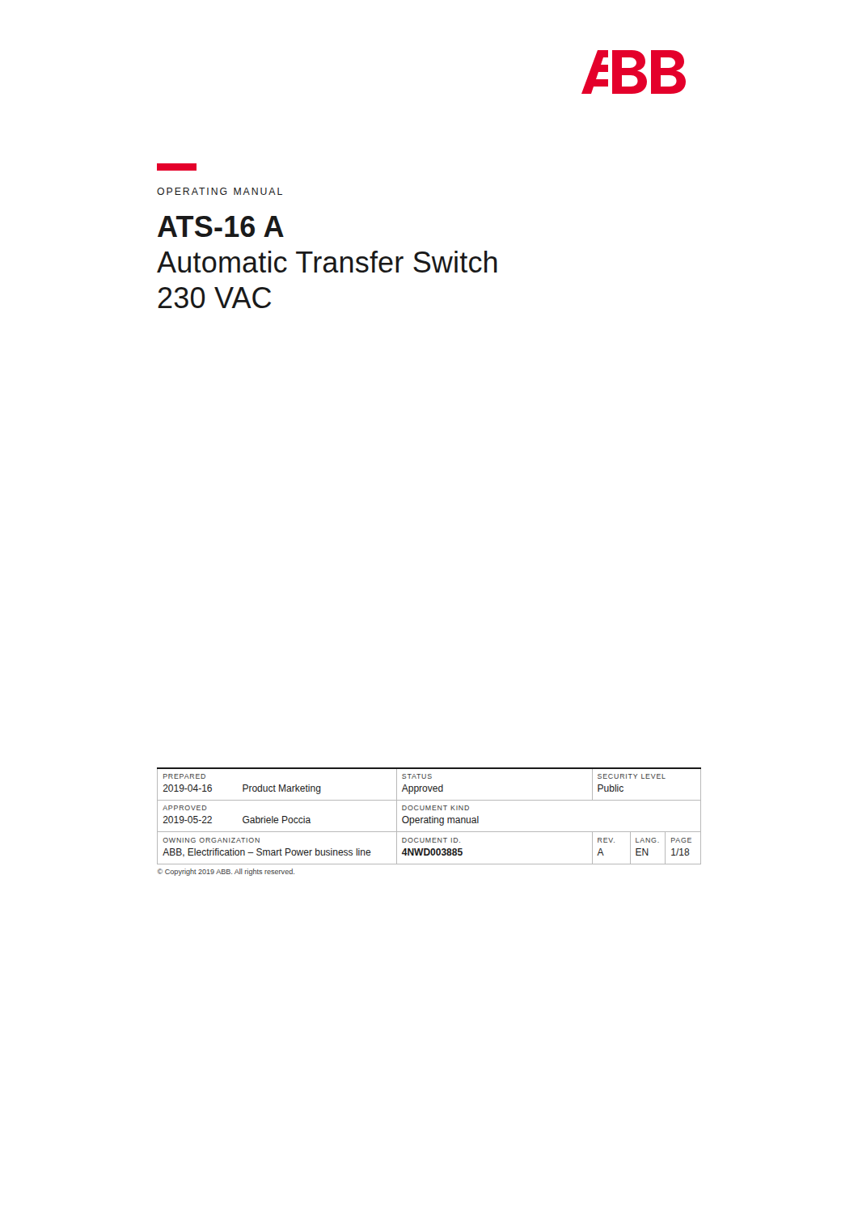Operating manual
ATS-16 A
Automatic Transfer Switch
230 VAC
| Prepared 2019-04-16 Product Marketing | Status Approved | Security level Public |
| Approved 2019-05-22 Gabriele Poccia | Document kind Operating manual |
| Owning organization ABB, Electrification – Smart Power business line | Document id. 4NWD003885 | Rev. A | Lang. EN | Page 1/18 |
| © Copyright 2019 ABB. All rights reserved. |